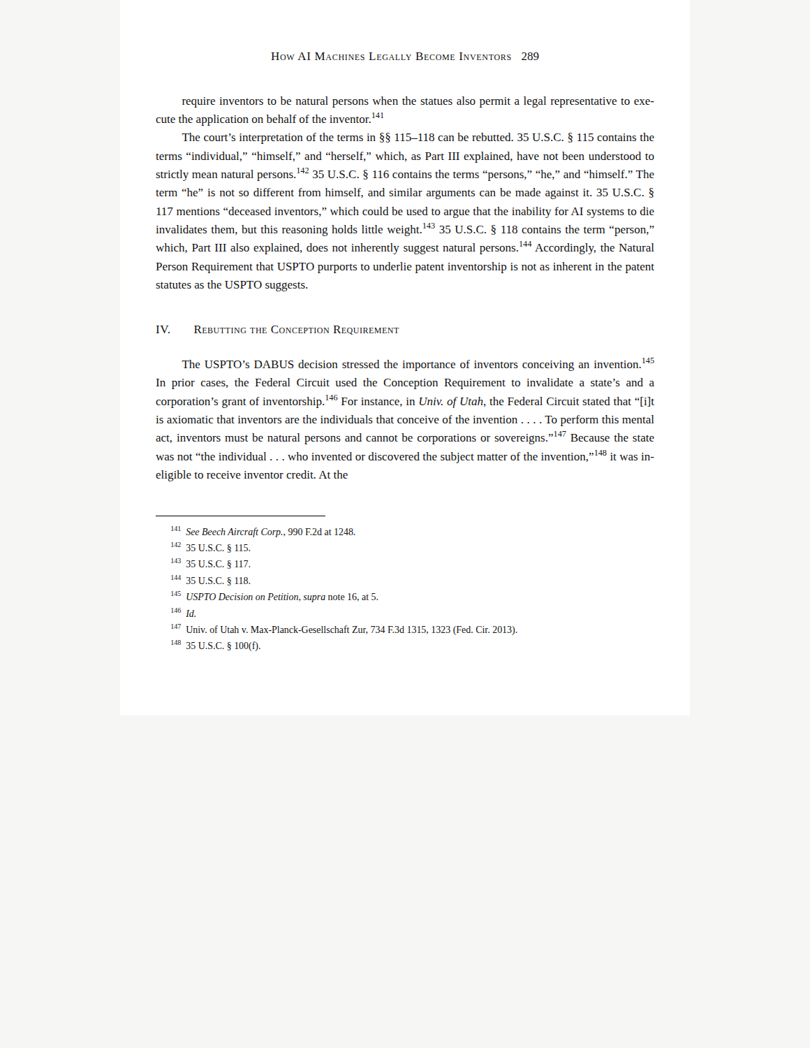How AI Machines Legally Become Inventors289
require inventors to be natural persons when the statues also permit a legal representative to execute the application on behalf of the inventor.141
The court’s interpretation of the terms in §§ 115–118 can be rebutted. 35 U.S.C. § 115 contains the terms “individual,” “himself,” and “herself,” which, as Part III explained, have not been understood to strictly mean natural persons.142 35 U.S.C. § 116 contains the terms “persons,” “he,” and “himself.” The term “he” is not so different from himself, and similar arguments can be made against it. 35 U.S.C. § 117 mentions “deceased inventors,” which could be used to argue that the inability for AI systems to die invalidates them, but this reasoning holds little weight.143 35 U.S.C. § 118 contains the term “person,” which, Part III also explained, does not inherently suggest natural persons.144 Accordingly, the Natural Person Requirement that USPTO purports to underlie patent inventorship is not as inherent in the patent statutes as the USPTO suggests.
IV. Rebutting the Conception Requirement
The USPTO’s DABUS decision stressed the importance of inventors conceiving an invention.145 In prior cases, the Federal Circuit used the Conception Requirement to invalidate a state’s and a corporation’s grant of inventorship.146 For instance, in Univ. of Utah, the Federal Circuit stated that “[i]t is axiomatic that inventors are the individuals that conceive of the invention . . . . To perform this mental act, inventors must be natural persons and cannot be corporations or sovereigns.”147 Because the state was not “the individual . . . who invented or discovered the subject matter of the invention,”148 it was ineligible to receive inventor credit. At the
141 See Beech Aircraft Corp., 990 F.2d at 1248.
14235 U.S.C. § 115.
14335 U.S.C. § 117.
14435 U.S.C. § 118.
145 USPTO Decision on Petition, supra note 16, at 5.
146 Id.
147 Univ. of Utah v. Max-Planck-Gesellschaft Zur, 734 F.3d 1315, 1323 (Fed. Cir. 2013).
14835 U.S.C. § 100(f).